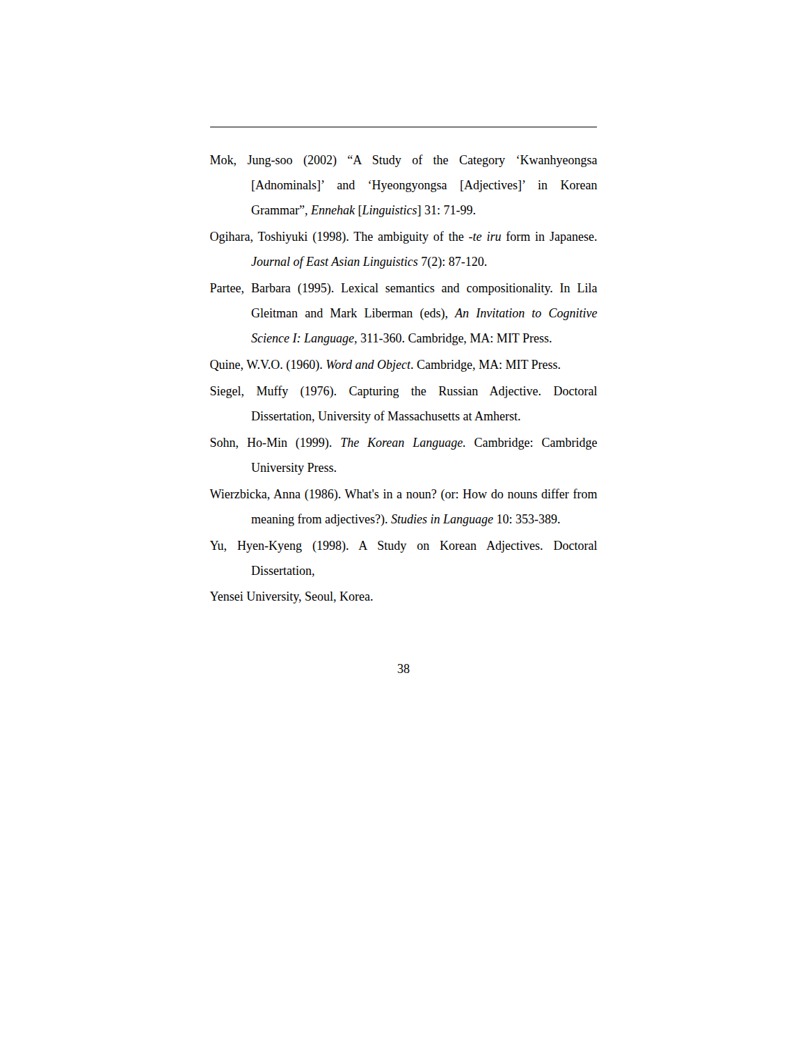Mok, Jung-soo (2002) “A Study of the Category ‘Kwanhyeongsa [Adnominals]’ and ‘Hyeongyongsa [Adjectives]’ in Korean Grammar”, Ennehak [Linguistics] 31: 71-99.
Ogihara, Toshiyuki (1998). The ambiguity of the -te iru form in Japanese. Journal of East Asian Linguistics 7(2): 87-120.
Partee, Barbara (1995). Lexical semantics and compositionality. In Lila Gleitman and Mark Liberman (eds), An Invitation to Cognitive Science I: Language, 311-360. Cambridge, MA: MIT Press.
Quine, W.V.O. (1960). Word and Object. Cambridge, MA: MIT Press.
Siegel, Muffy (1976). Capturing the Russian Adjective. Doctoral Dissertation, University of Massachusetts at Amherst.
Sohn, Ho-Min (1999). The Korean Language. Cambridge: Cambridge University Press.
Wierzbicka, Anna (1986). What's in a noun? (or: How do nouns differ from meaning from adjectives?). Studies in Language 10: 353-389.
Yu, Hyen-Kyeng (1998). A Study on Korean Adjectives. Doctoral Dissertation,
Yensei University, Seoul, Korea.
38